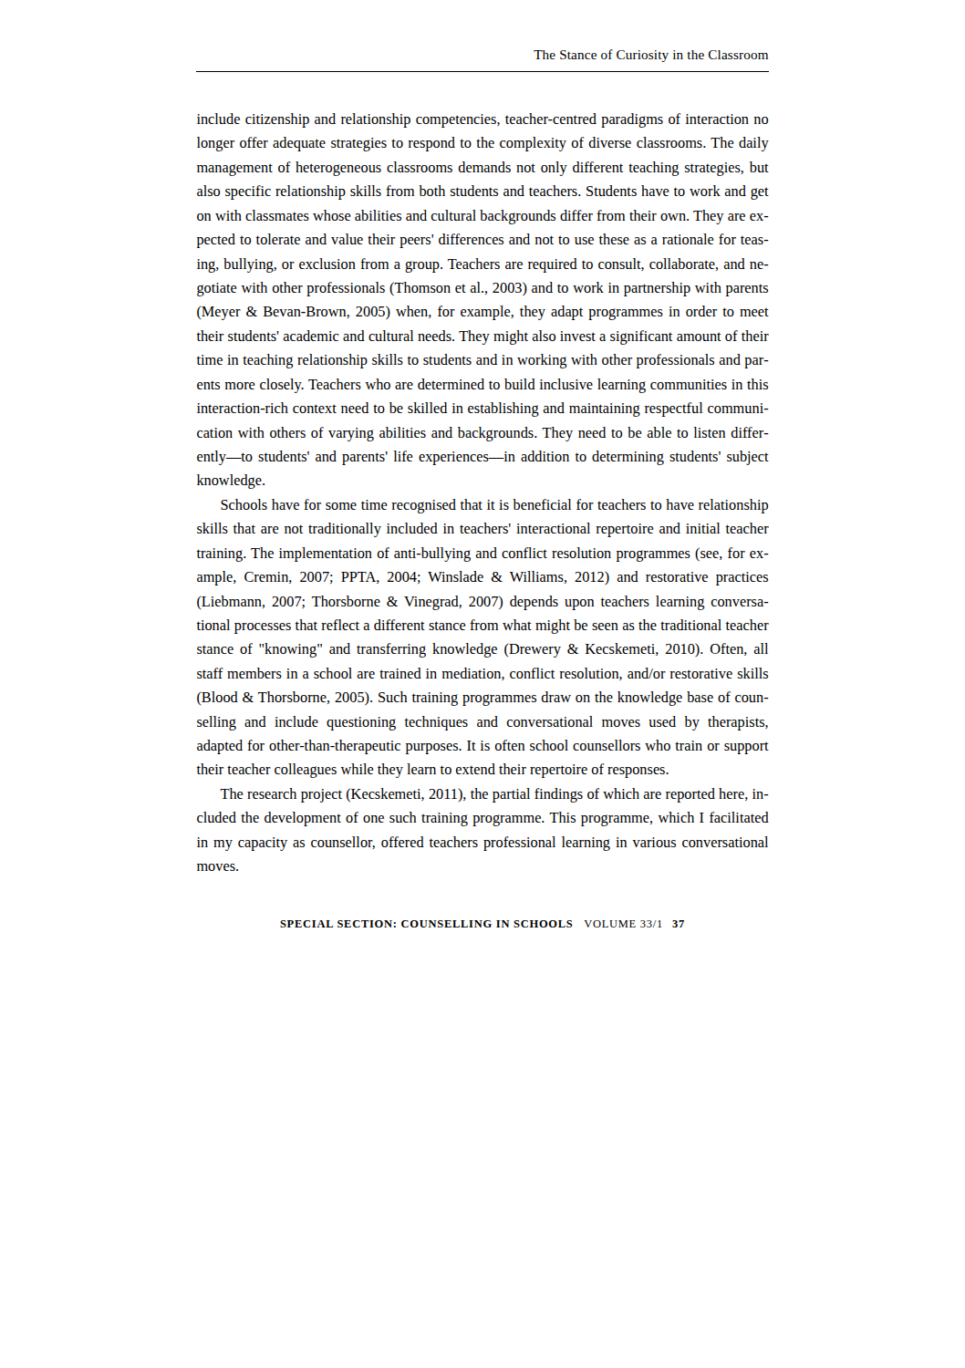The Stance of Curiosity in the Classroom
include citizenship and relationship competencies, teacher-centred paradigms of interaction no longer offer adequate strategies to respond to the complexity of diverse classrooms. The daily management of heterogeneous classrooms demands not only different teaching strategies, but also specific relationship skills from both students and teachers. Students have to work and get on with classmates whose abilities and cultural backgrounds differ from their own. They are expected to tolerate and value their peers' differences and not to use these as a rationale for teasing, bullying, or exclusion from a group. Teachers are required to consult, collaborate, and negotiate with other professionals (Thomson et al., 2003) and to work in partnership with parents (Meyer & Bevan-Brown, 2005) when, for example, they adapt programmes in order to meet their students' academic and cultural needs. They might also invest a significant amount of their time in teaching relationship skills to students and in working with other professionals and parents more closely. Teachers who are determined to build inclusive learning communities in this interaction-rich context need to be skilled in establishing and maintaining respectful communication with others of varying abilities and backgrounds. They need to be able to listen differently—to students' and parents' life experiences—in addition to determining students' subject knowledge.
Schools have for some time recognised that it is beneficial for teachers to have relationship skills that are not traditionally included in teachers' interactional repertoire and initial teacher training. The implementation of anti-bullying and conflict resolution programmes (see, for example, Cremin, 2007; PPTA, 2004; Winslade & Williams, 2012) and restorative practices (Liebmann, 2007; Thorsborne & Vinegrad, 2007) depends upon teachers learning conversational processes that reflect a different stance from what might be seen as the traditional teacher stance of "knowing" and transferring knowledge (Drewery & Kecskemeti, 2010). Often, all staff members in a school are trained in mediation, conflict resolution, and/or restorative skills (Blood & Thorsborne, 2005). Such training programmes draw on the knowledge base of counselling and include questioning techniques and conversational moves used by therapists, adapted for other-than-therapeutic purposes. It is often school counsellors who train or support their teacher colleagues while they learn to extend their repertoire of responses.
The research project (Kecskemeti, 2011), the partial findings of which are reported here, included the development of one such training programme. This programme, which I facilitated in my capacity as counsellor, offered teachers professional learning in various conversational moves.
Special Section: Counselling in Schools Volume 33/1 37